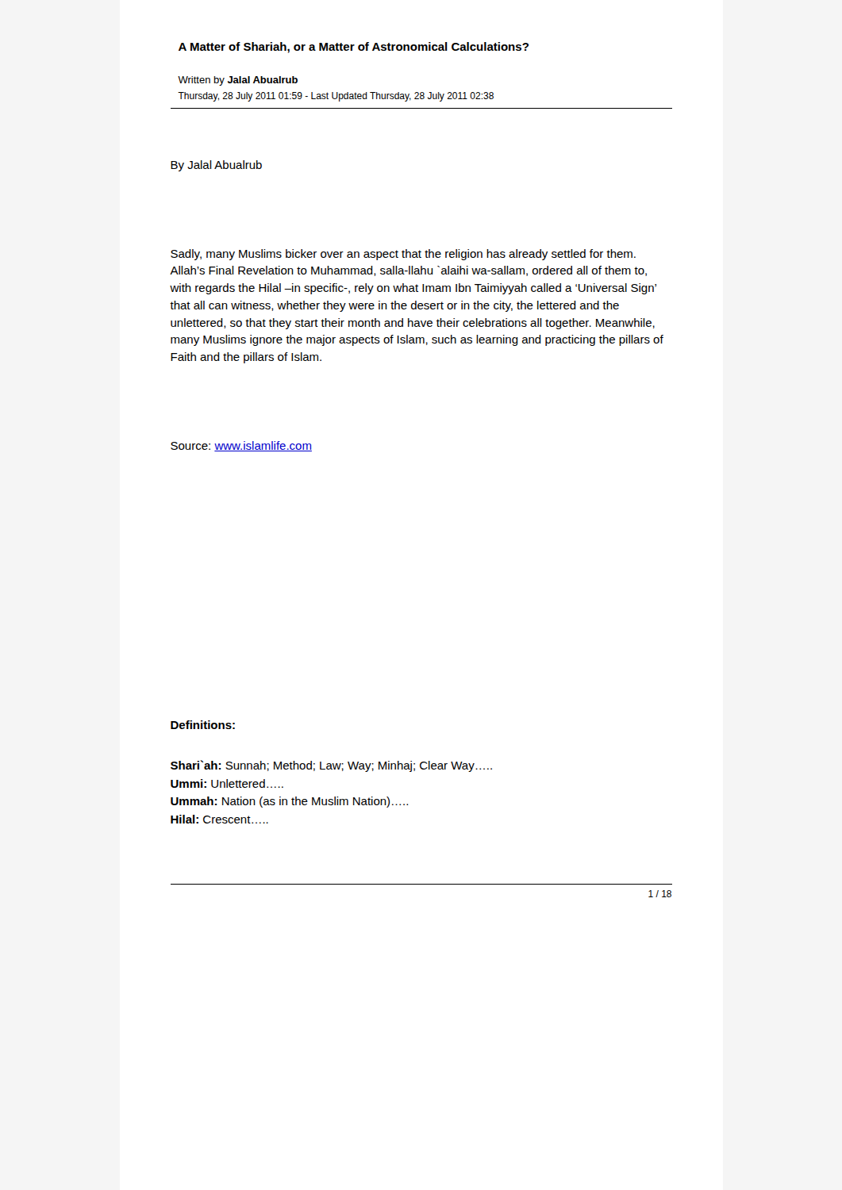A Matter of Shariah, or a Matter of Astronomical Calculations?
Written by Jalal Abualrub
Thursday, 28 July 2011 01:59 - Last Updated Thursday, 28 July 2011 02:38
By Jalal Abualrub
Sadly, many Muslims bicker over an aspect that the religion has already settled for them. Allah’s Final Revelation to Muhammad, salla-llahu `alaihi wa-sallam, ordered all of them to, with regards the Hilal –in specific-, rely on what Imam Ibn Taimiyyah called a ‘Universal Sign’ that all can witness, whether they were in the desert or in the city, the lettered and the unlettered, so that they start their month and have their celebrations all together. Meanwhile, many Muslims ignore the major aspects of Islam, such as learning and practicing the pillars of Faith and the pillars of Islam.
Source: www.islamlife.com
Definitions:
Shari`ah: Sunnah; Method; Law; Way; Minhaj; Clear Way…..
Ummi: Unlettered…..
Ummah: Nation (as in the Muslim Nation)…..
Hilal: Crescent…..
1 / 18